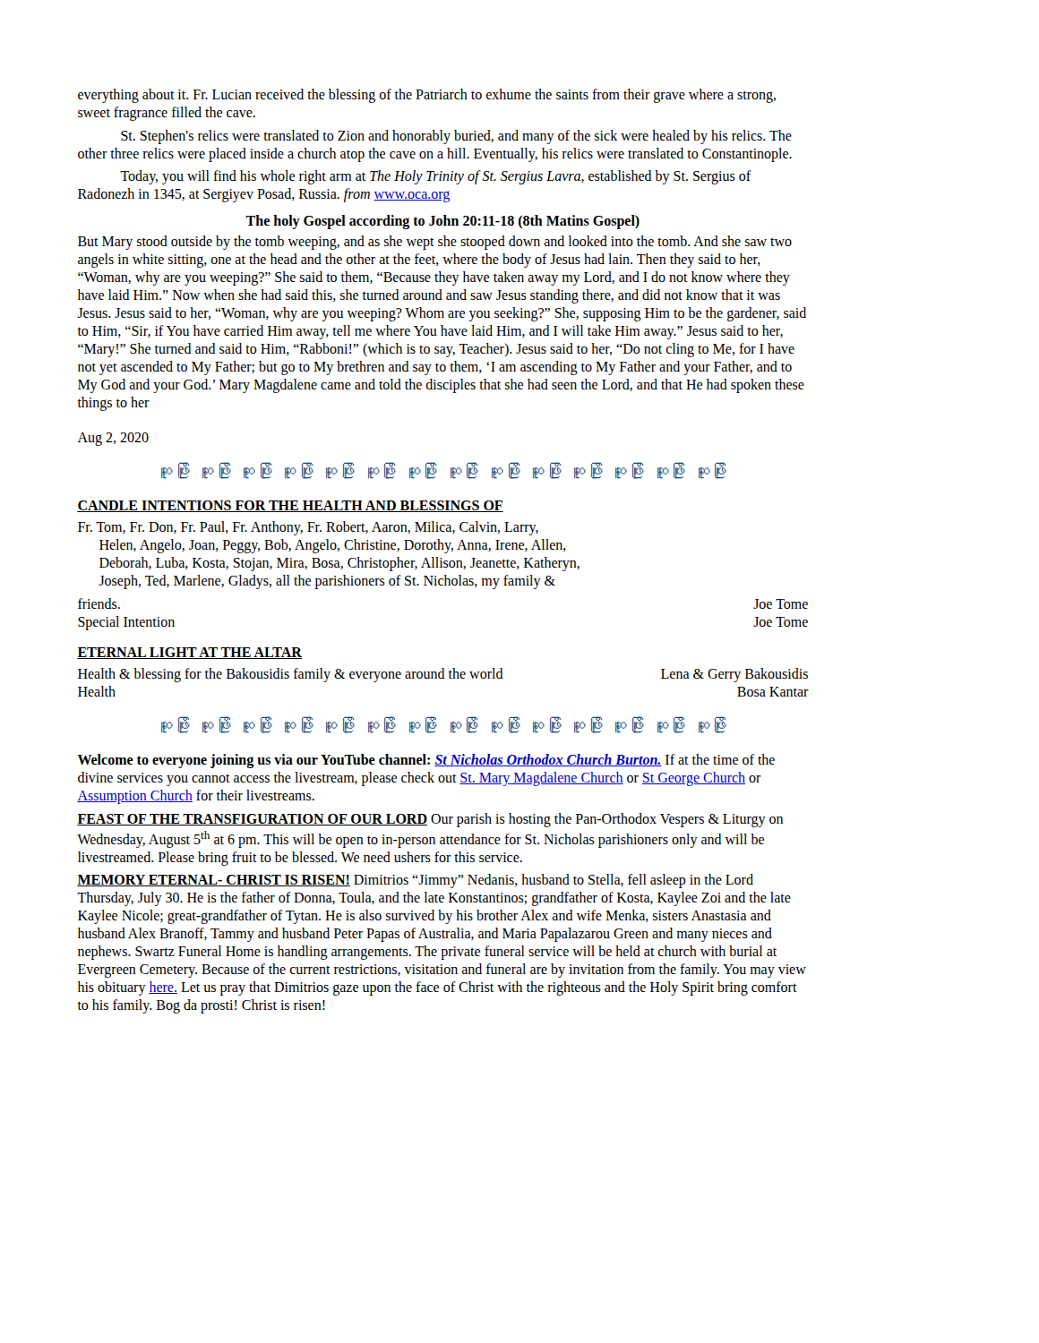everything about it. Fr. Lucian received the blessing of the Patriarch to exhume the saints from their grave where a strong, sweet fragrance filled the cave.
St. Stephen's relics were translated to Zion and honorably buried, and many of the sick were healed by his relics. The other three relics were placed inside a church atop the cave on a hill. Eventually, his relics were translated to Constantinople.
Today, you will find his whole right arm at The Holy Trinity of St. Sergius Lavra, established by St. Sergius of Radonezh in 1345, at Sergiyev Posad, Russia. from www.oca.org
The holy Gospel according to John 20:11-18 (8th Matins Gospel)
But Mary stood outside by the tomb weeping, and as she wept she stooped down and looked into the tomb. And she saw two angels in white sitting, one at the head and the other at the feet, where the body of Jesus had lain. Then they said to her, “Woman, why are you weeping?” She said to them, “Because they have taken away my Lord, and I do not know where they have laid Him.” Now when she had said this, she turned around and saw Jesus standing there, and did not know that it was Jesus. Jesus said to her, “Woman, why are you weeping? Whom are you seeking?” She, supposing Him to be the gardener, said to Him, “Sir, if You have carried Him away, tell me where You have laid Him, and I will take Him away.” Jesus said to her, “Mary!” She turned and said to Him, “Rabboni!” (which is to say, Teacher). Jesus said to her, “Do not cling to Me, for I have not yet ascended to My Father; but go to My brethren and say to them, ‘I am ascending to My Father and your Father, and to My God and your God.’ Mary Magdalene came and told the disciples that she had seen the Lord, and that He had spoken these things to her
Aug 2, 2020
ဆူဖြိုး ဆူဖြိုး ဆူဖြိုး ဆူဖြိုး ဆူဖြိုး ဆူဖြိုး ဆူဖြိုး ဆူဖြိုး ဆူဖြိုး ဆူဖြိုး ဆူဖြိုး ဆူဖြိုး ဆူဖြိုး ဆူဖြိုး
CANDLE INTENTIONS FOR THE HEALTH AND BLESSINGS OF
Fr. Tom, Fr. Don, Fr. Paul, Fr. Anthony, Fr. Robert, Aaron, Milica, Calvin, Larry,
Helen, Angelo, Joan, Peggy, Bob, Angelo, Christine, Dorothy, Anna, Irene, Allen,
Deborah, Luba, Kosta, Stojan, Mira, Bosa, Christopher, Allison, Jeanette, Katheryn,
Joseph, Ted, Marlene, Gladys, all the parishioners of St. Nicholas, my family &
| friends. | Joe Tome |
| Special Intention | Joe Tome |
ETERNAL LIGHT AT THE ALTAR
| Health & blessing for the Bakousidis family & everyone around the world | Lena & Gerry Bakousidis |
| Health | Bosa Kantar |
ဆူဖြိုး ဆူဖြိုး ဆူဖြိုး ဆူဖြိုး ဆူဖြိုး ဆူဖြိုး ဆူဖြိုး ဆူဖြိုး ဆူဖြိုး ဆူဖြိုး ဆူဖြိုး ဆူဖြိုး ဆူဖြိုး ဆူဖြိုး
Welcome to everyone joining us via our YouTube channel: St Nicholas Orthodox Church Burton. If at the time of the divine services you cannot access the livestream, please check out St. Mary Magdalene Church or St George Church or Assumption Church for their livestreams.
FEAST OF THE TRANSFIGURATION OF OUR LORD Our parish is hosting the Pan-Orthodox Vespers & Liturgy on Wednesday, August 5th at 6 pm. This will be open to in-person attendance for St. Nicholas parishioners only and will be livestreamed. Please bring fruit to be blessed. We need ushers for this service.
MEMORY ETERNAL- CHRIST IS RISEN! Dimitrios “Jimmy” Nedanis, husband to Stella, fell asleep in the Lord Thursday, July 30. He is the father of Donna, Toula, and the late Konstantinos; grandfather of Kosta, Kaylee Zoi and the late Kaylee Nicole; great-grandfather of Tytan. He is also survived by his brother Alex and wife Menka, sisters Anastasia and husband Alex Branoff, Tammy and husband Peter Papas of Australia, and Maria Papalazarou Green and many nieces and nephews. Swartz Funeral Home is handling arrangements. The private funeral service will be held at church with burial at Evergreen Cemetery. Because of the current restrictions, visitation and funeral are by invitation from the family. You may view his obituary here. Let us pray that Dimitrios gaze upon the face of Christ with the righteous and the Holy Spirit bring comfort to his family. Bog da prosti! Christ is risen!